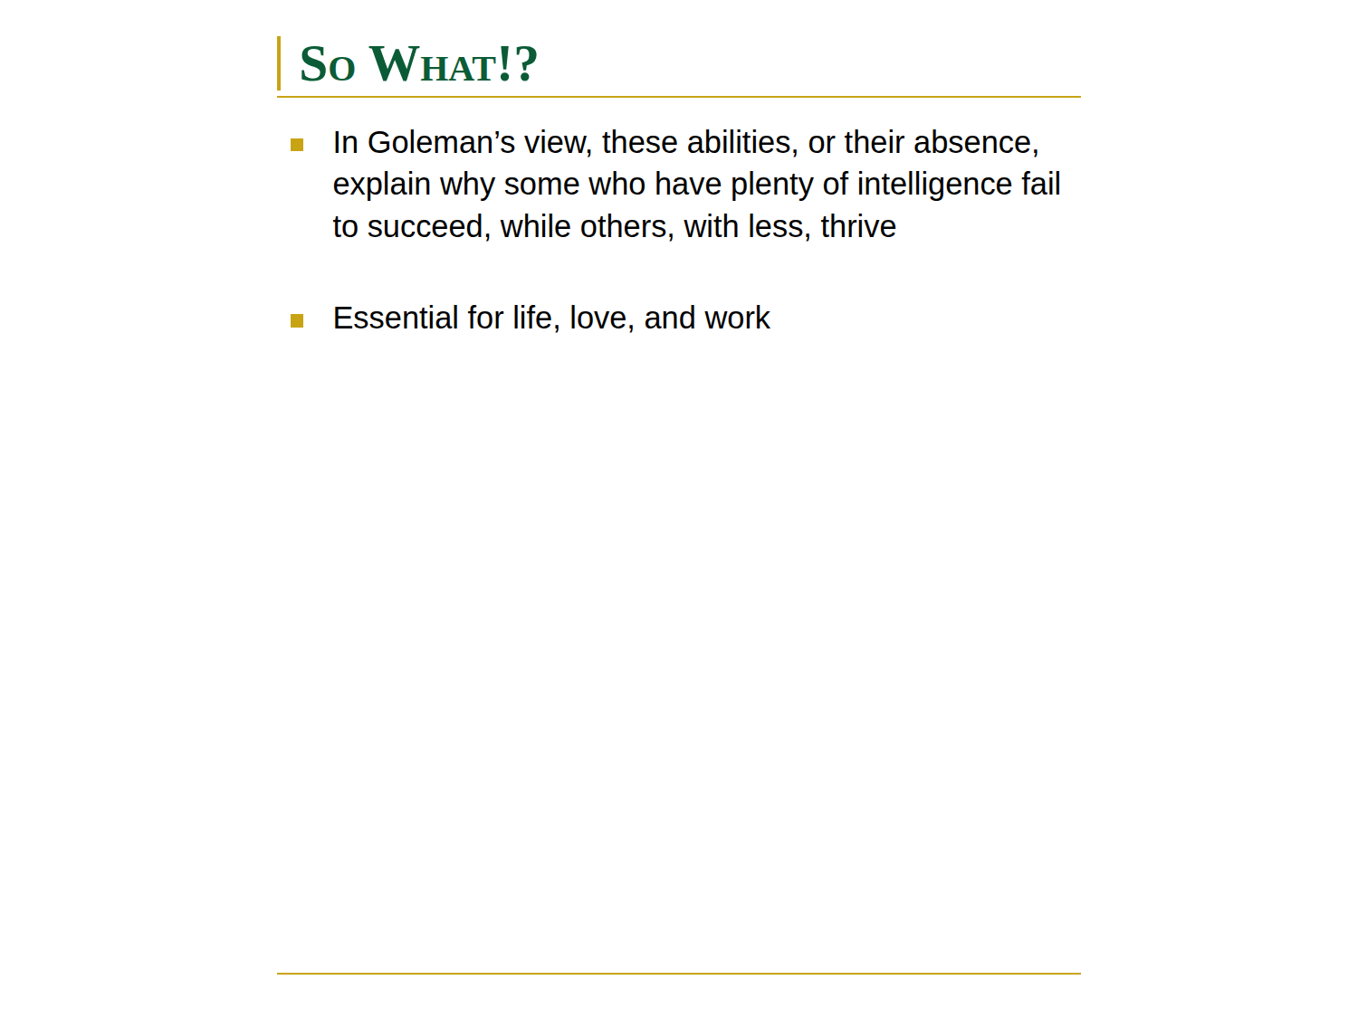So What!?
In Goleman’s view, these abilities, or their absence, explain why some who have plenty of intelligence fail to succeed, while others, with less, thrive
Essential for life, love, and work